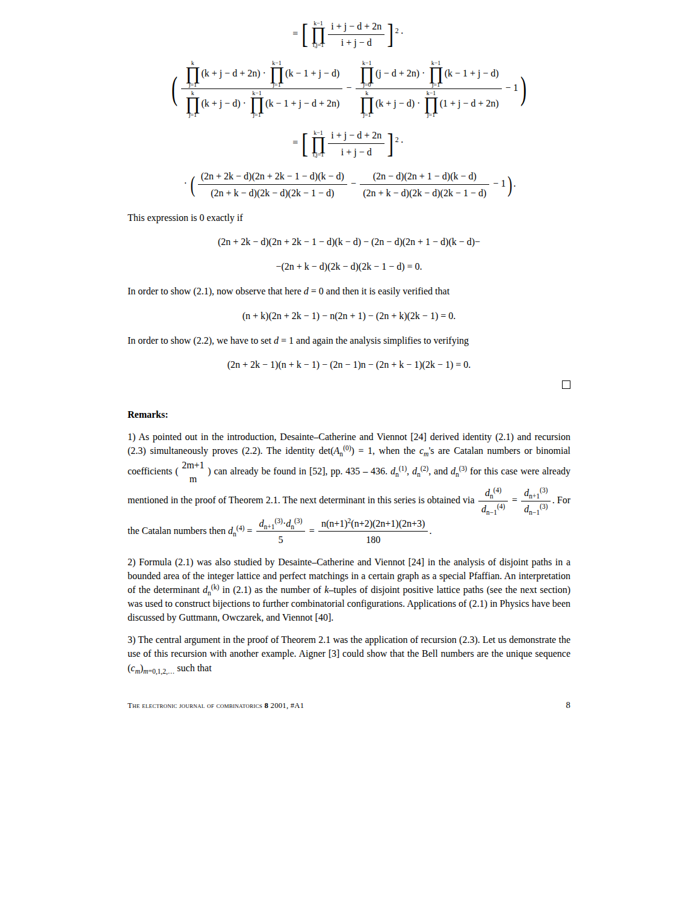= [k−1∏i,j=1 i + j − d + 2n i + j − d] 2·
(k∏j=1(k + j − d + 2n) · k−1∏j=1(k − 1 + j − d) k∏j=1(k + j − d) · k−1∏j=1(k − 1 + j − d + 2n) − k−1∏j=0(j − d + 2n) · k−1∏j=1(k − 1 + j − d) k∏j=1(k + j − d) · k−1∏j=1(1 + j − d + 2n) − 1)
= [k−1∏i,j=1 i + j − d + 2n i + j − d] 2·
·((2n + 2k − d)(2n + 2k − 1 − d)(k − d)(2n + k − d)(2k − d)(2k − 1 − d) − (2n − d)(2n + 1 − d)(k − d)(2n + k − d)(2k − d)(2k − 1 − d) − 1).
This expression is 0 exactly if
(2n + 2k − d)(2n + 2k − 1 − d)(k − d) − (2n − d)(2n + 1 − d)(k − d)−
−(2n + k − d)(2k − d)(2k − 1 − d) = 0.
In order to show (2.1), now observe that here d = 0 and then it is easily verified that
(n + k)(2n + 2k − 1) − n(2n + 1) − (2n + k)(2k − 1) = 0.
In order to show (2.2), we have to set d = 1 and again the analysis simplifies to verifying
(2n + 2k − 1)(n + k − 1) − (2n − 1)n − (2n + k − 1)(2k − 1) = 0.
Remarks:
1) As pointed out in the introduction, Desainte–Catherine and Viennot [24] derived identity (2.1) and recursion (2.3) simultaneously proves (2.2). The identity det(An(0)) = 1, when the cm's are Catalan numbers or binomial coefficients (2m+1 m) can already be found in [52], pp. 435 – 436. dn(1), dn(2), and dn(3) for this case were already mentioned in the proof of Theorem 2.1. The next determinant in this series is obtained via dn(4) dn−1(4) = dn+1(3) dn−1(3). For the Catalan numbers then dn(4) = dn+1(3)·dn(3) 5 = n(n+1)2(n+2)(2n+1)(2n+3) 180.
2) Formula (2.1) was also studied by Desainte–Catherine and Viennot [24] in the analysis of disjoint paths in a bounded area of the integer lattice and perfect matchings in a certain graph as a special Pfaffian. An interpretation of the determinant dn(k) in (2.1) as the number of k–tuples of disjoint positive lattice paths (see the next section) was used to construct bijections to further combinatorial configurations. Applications of (2.1) in Physics have been discussed by Guttmann, Owczarek, and Viennot [40].
3) The central argument in the proof of Theorem 2.1 was the application of recursion (2.3). Let us demonstrate the use of this recursion with another example. Aigner [3] could show that the Bell numbers are the unique sequence (cm)m=0,1,2,… such that
The electronic journal of combinatorics 8 2001, #A1 8